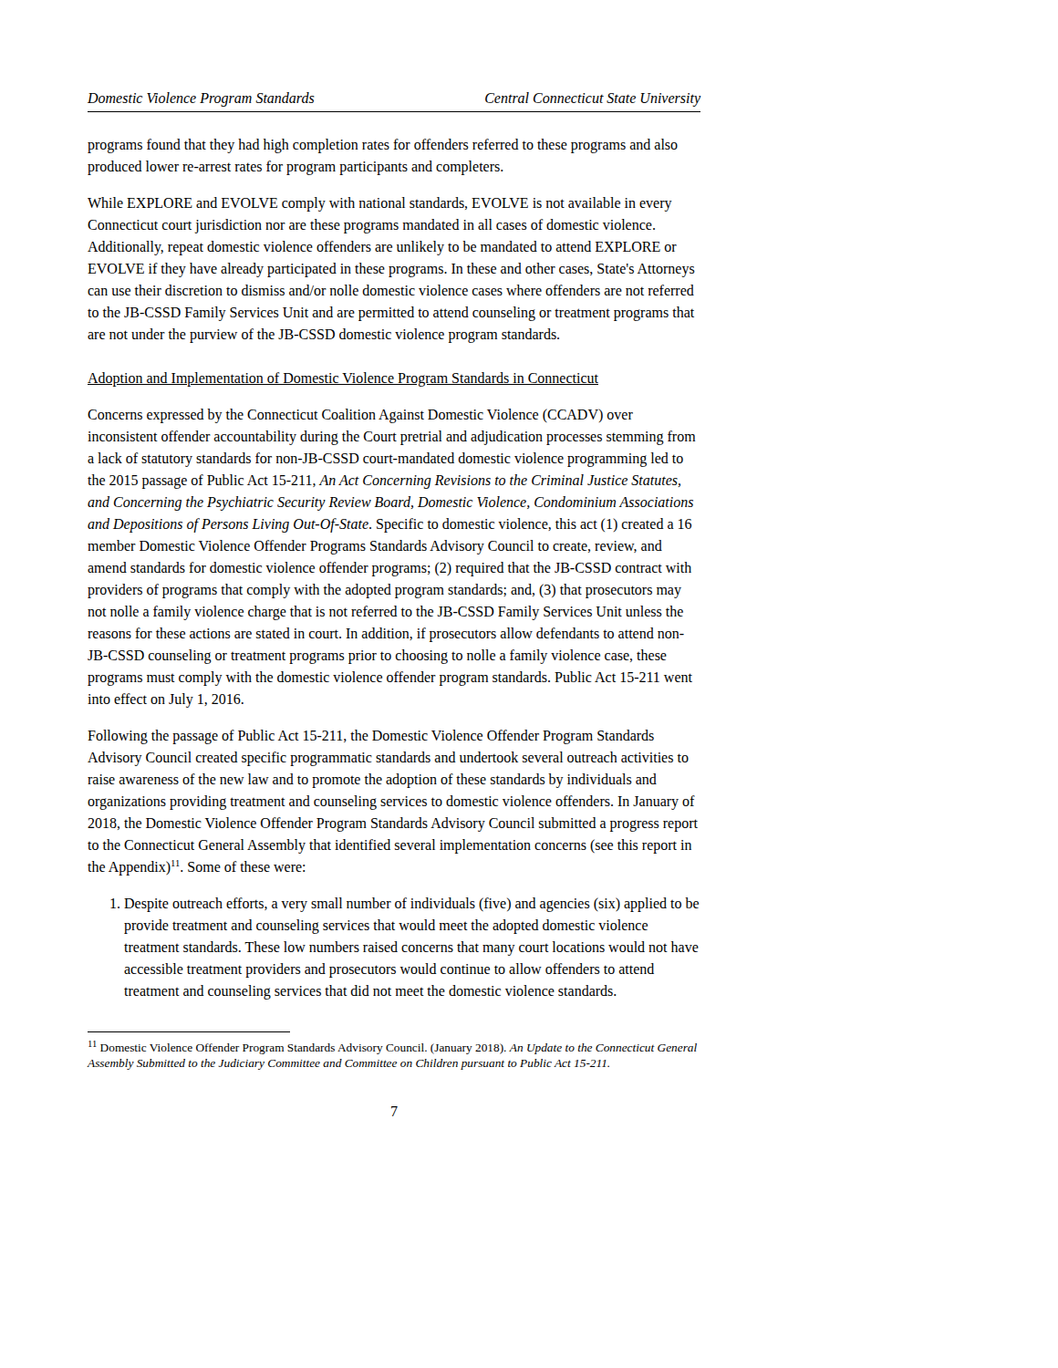Domestic Violence Program Standards Central Connecticut State University
programs found that they had high completion rates for offenders referred to these programs and also produced lower re-arrest rates for program participants and completers.
While EXPLORE and EVOLVE comply with national standards, EVOLVE is not available in every Connecticut court jurisdiction nor are these programs mandated in all cases of domestic violence. Additionally, repeat domestic violence offenders are unlikely to be mandated to attend EXPLORE or EVOLVE if they have already participated in these programs. In these and other cases, State's Attorneys can use their discretion to dismiss and/or nolle domestic violence cases where offenders are not referred to the JB-CSSD Family Services Unit and are permitted to attend counseling or treatment programs that are not under the purview of the JB-CSSD domestic violence program standards.
Adoption and Implementation of Domestic Violence Program Standards in Connecticut
Concerns expressed by the Connecticut Coalition Against Domestic Violence (CCADV) over inconsistent offender accountability during the Court pretrial and adjudication processes stemming from a lack of statutory standards for non-JB-CSSD court-mandated domestic violence programming led to the 2015 passage of Public Act 15-211, An Act Concerning Revisions to the Criminal Justice Statutes, and Concerning the Psychiatric Security Review Board, Domestic Violence, Condominium Associations and Depositions of Persons Living Out-Of-State. Specific to domestic violence, this act (1) created a 16 member Domestic Violence Offender Programs Standards Advisory Council to create, review, and amend standards for domestic violence offender programs; (2) required that the JB-CSSD contract with providers of programs that comply with the adopted program standards; and, (3) that prosecutors may not nolle a family violence charge that is not referred to the JB-CSSD Family Services Unit unless the reasons for these actions are stated in court. In addition, if prosecutors allow defendants to attend non-JB-CSSD counseling or treatment programs prior to choosing to nolle a family violence case, these programs must comply with the domestic violence offender program standards. Public Act 15-211 went into effect on July 1, 2016.
Following the passage of Public Act 15-211, the Domestic Violence Offender Program Standards Advisory Council created specific programmatic standards and undertook several outreach activities to raise awareness of the new law and to promote the adoption of these standards by individuals and organizations providing treatment and counseling services to domestic violence offenders. In January of 2018, the Domestic Violence Offender Program Standards Advisory Council submitted a progress report to the Connecticut General Assembly that identified several implementation concerns (see this report in the Appendix)11. Some of these were:
Despite outreach efforts, a very small number of individuals (five) and agencies (six) applied to be provide treatment and counseling services that would meet the adopted domestic violence treatment standards. These low numbers raised concerns that many court locations would not have accessible treatment providers and prosecutors would continue to allow offenders to attend treatment and counseling services that did not meet the domestic violence standards.
11 Domestic Violence Offender Program Standards Advisory Council. (January 2018). An Update to the Connecticut General Assembly Submitted to the Judiciary Committee and Committee on Children pursuant to Public Act 15-211.
7